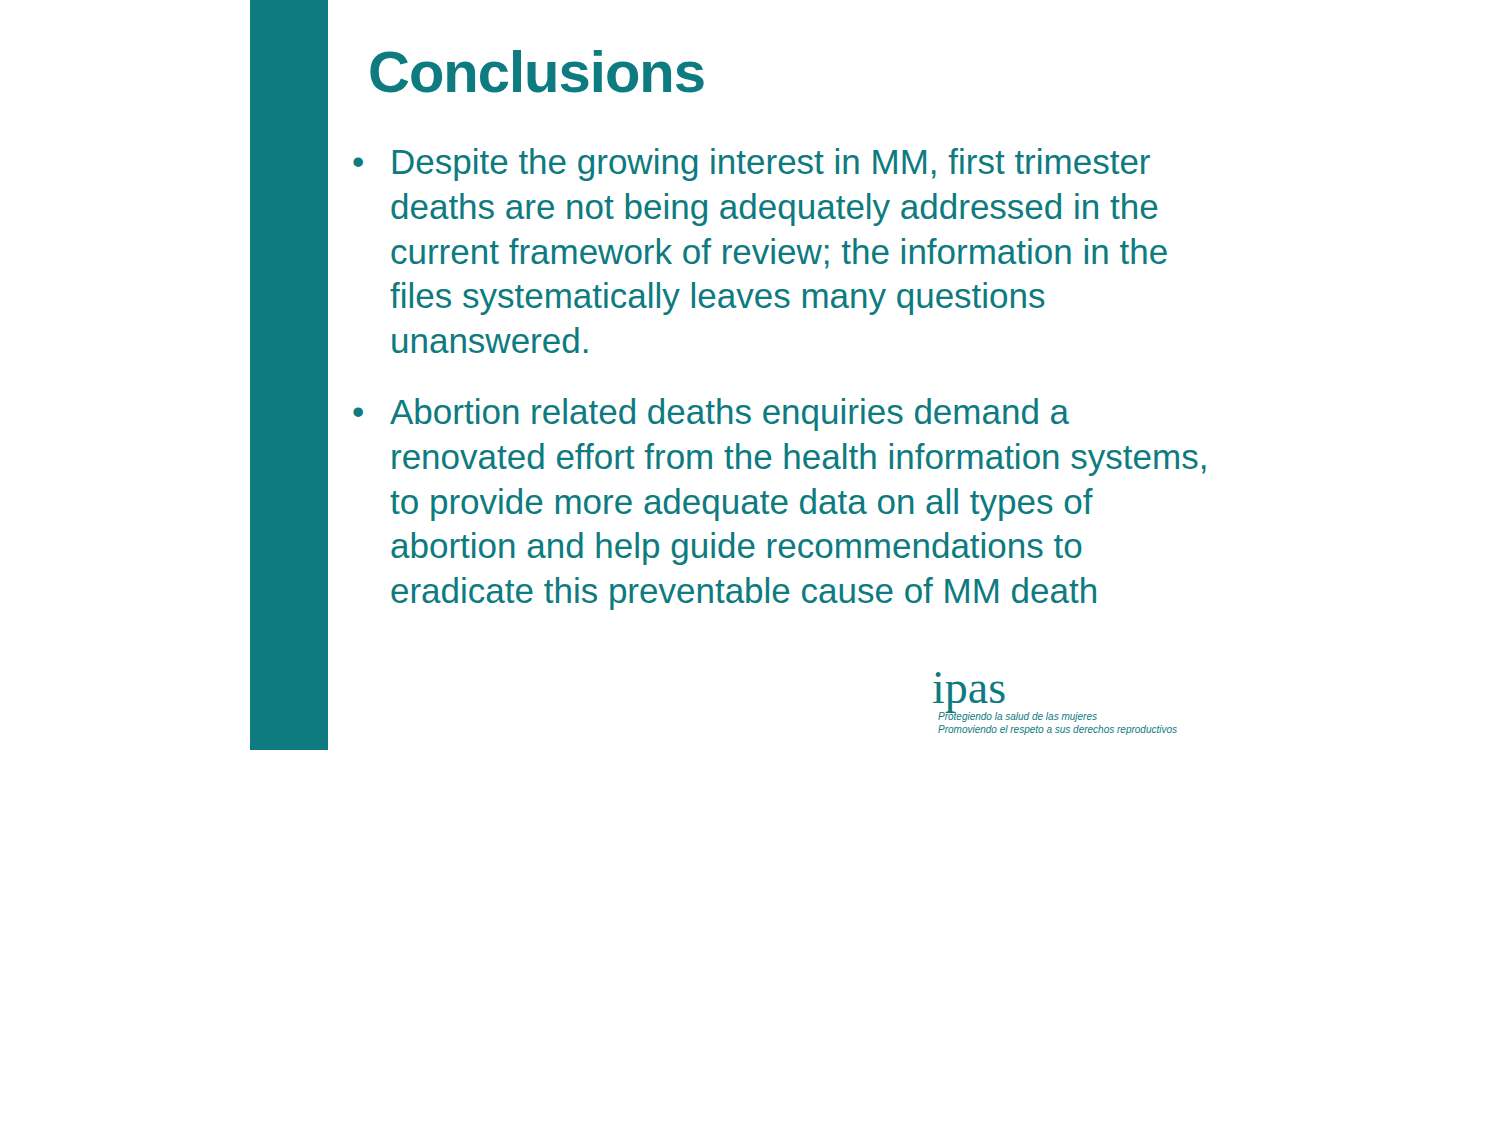Conclusions
Despite the growing interest in MM, first trimester deaths are not being adequately addressed in the current framework of review; the information in the files systematically leaves many questions unanswered.
Abortion related deaths enquiries demand a renovated effort from the health information systems, to provide more adequate data on all types of abortion and help guide recommendations to eradicate this preventable cause of MM death
ipas Protegiendo la salud de las mujeres
Promoviendo el respeto a sus derechos reproductivos